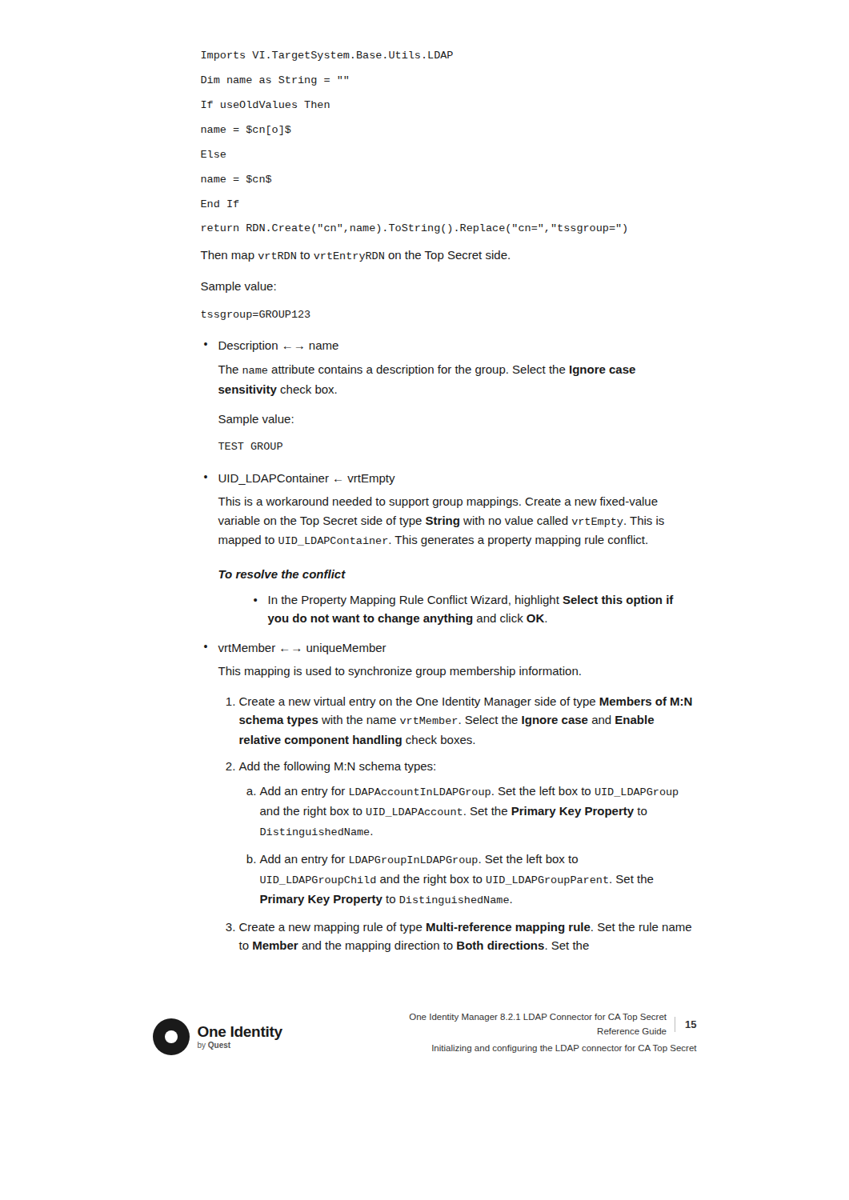Imports VI.TargetSystem.Base.Utils.LDAP
Dim name as String = ""
If useOldValues Then
name = $cn[o]$
Else
name = $cn$
End If
return RDN.Create("cn",name).ToString().Replace("cn=","tssgroup=")
Then map vrtRDN to vrtEntryRDN on the Top Secret side.
Sample value:
tssgroup=GROUP123
Description ←→ name
The name attribute contains a description for the group. Select the Ignore case sensitivity check box.
Sample value:
TEST GROUP
UID_LDAPContainer ← vrtEmpty
This is a workaround needed to support group mappings. Create a new fixed-value variable on the Top Secret side of type String with no value called vrtEmpty. This is mapped to UID_LDAPContainer. This generates a property mapping rule conflict.
To resolve the conflict
In the Property Mapping Rule Conflict Wizard, highlight Select this option if you do not want to change anything and click OK.
vrtMember ←→ uniqueMember
This mapping is used to synchronize group membership information.
Create a new virtual entry on the One Identity Manager side of type Members of M:N schema types with the name vrtMember. Select the Ignore case and Enable relative component handling check boxes.
Add the following M:N schema types:
Add an entry for LDAPAccountInLDAPGroup. Set the left box to UID_LDAPGroup and the right box to UID_LDAPAccount. Set the Primary Key Property to DistinguishedName.
Add an entry for LDAPGroupInLDAPGroup. Set the left box to UID_LDAPGroupChild and the right box to UID_LDAPGroupParent. Set the Primary Key Property to DistinguishedName.
Create a new mapping rule of type Multi-reference mapping rule. Set the rule name to Member and the mapping direction to Both directions. Set the
One Identity
by Quest
One Identity Manager 8.2.1 LDAP Connector for CA Top Secret
Reference Guide
15
Initializing and configuring the LDAP connector for CA Top Secret